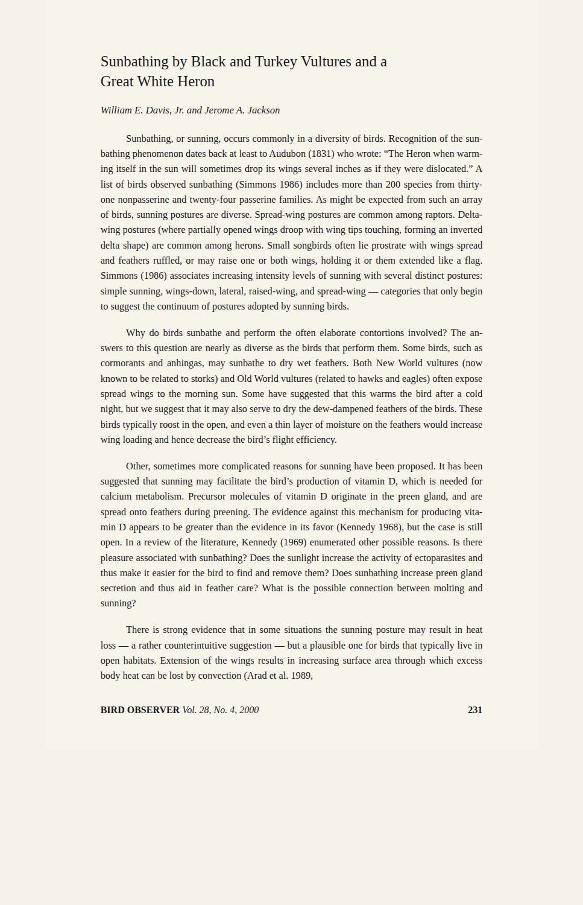Sunbathing by Black and Turkey Vultures and a
Great White Heron
William E. Davis, Jr. and Jerome A. Jackson
Sunbathing, or sunning, occurs commonly in a diversity of birds. Recognition of the sunbathing phenomenon dates back at least to Audubon (1831) who wrote: “The Heron when warming itself in the sun will sometimes drop its wings several inches as if they were dislocated.” A list of birds observed sunbathing (Simmons 1986) includes more than 200 species from thirty-one nonpasserine and twenty-four passerine families. As might be expected from such an array of birds, sunning postures are diverse. Spread-wing postures are common among raptors. Delta-wing postures (where partially opened wings droop with wing tips touching, forming an inverted delta shape) are common among herons. Small songbirds often lie prostrate with wings spread and feathers ruffled, or may raise one or both wings, holding it or them extended like a flag. Simmons (1986) associates increasing intensity levels of sunning with several distinct postures: simple sunning, wings-down, lateral, raised-wing, and spread-wing — categories that only begin to suggest the continuum of postures adopted by sunning birds.
Why do birds sunbathe and perform the often elaborate contortions involved? The answers to this question are nearly as diverse as the birds that perform them. Some birds, such as cormorants and anhingas, may sunbathe to dry wet feathers. Both New World vultures (now known to be related to storks) and Old World vultures (related to hawks and eagles) often expose spread wings to the morning sun. Some have suggested that this warms the bird after a cold night, but we suggest that it may also serve to dry the dew-dampened feathers of the birds. These birds typically roost in the open, and even a thin layer of moisture on the feathers would increase wing loading and hence decrease the bird’s flight efficiency.
Other, sometimes more complicated reasons for sunning have been proposed. It has been suggested that sunning may facilitate the bird’s production of vitamin D, which is needed for calcium metabolism. Precursor molecules of vitamin D originate in the preen gland, and are spread onto feathers during preening. The evidence against this mechanism for producing vitamin D appears to be greater than the evidence in its favor (Kennedy 1968), but the case is still open. In a review of the literature, Kennedy (1969) enumerated other possible reasons. Is there pleasure associated with sunbathing? Does the sunlight increase the activity of ectoparasites and thus make it easier for the bird to find and remove them? Does sunbathing increase preen gland secretion and thus aid in feather care? What is the possible connection between molting and sunning?
There is strong evidence that in some situations the sunning posture may result in heat loss — a rather counterintuitive suggestion — but a plausible one for birds that typically live in open habitats. Extension of the wings results in increasing surface area through which excess body heat can be lost by convection (Arad et al. 1989,
BIRD OBSERVER Vol. 28, No. 4, 2000 231